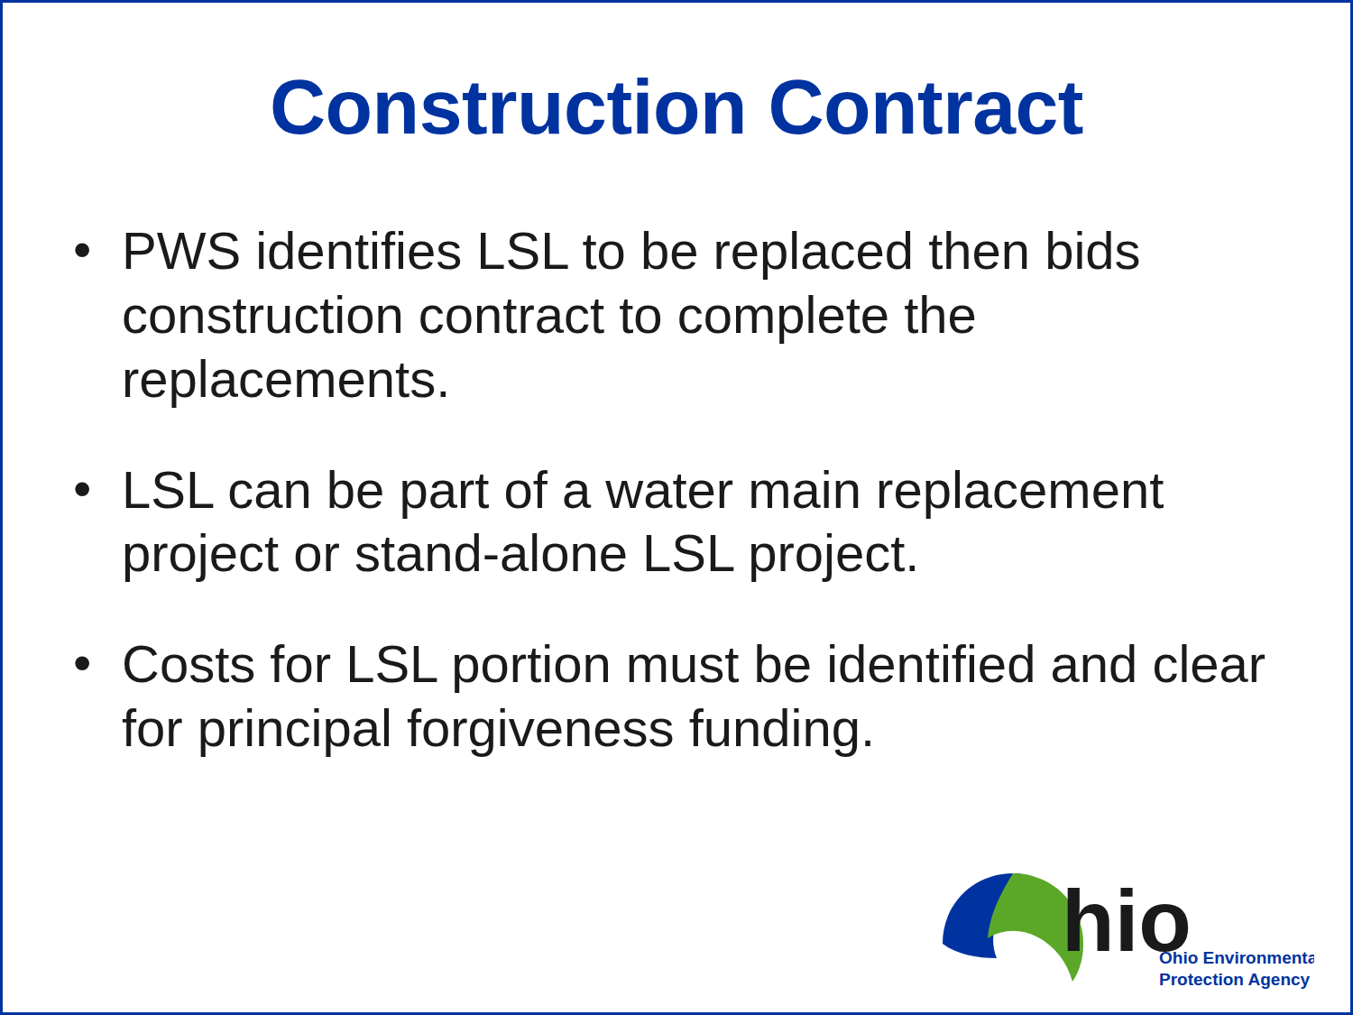Construction Contract
PWS identifies LSL to be replaced then bids construction contract to complete the replacements.
LSL can be part of a water main replacement project or stand-alone LSL project.
Costs for LSL portion must be identified and clear for principal forgiveness funding.
hio Ohio Environmental Protection Agency